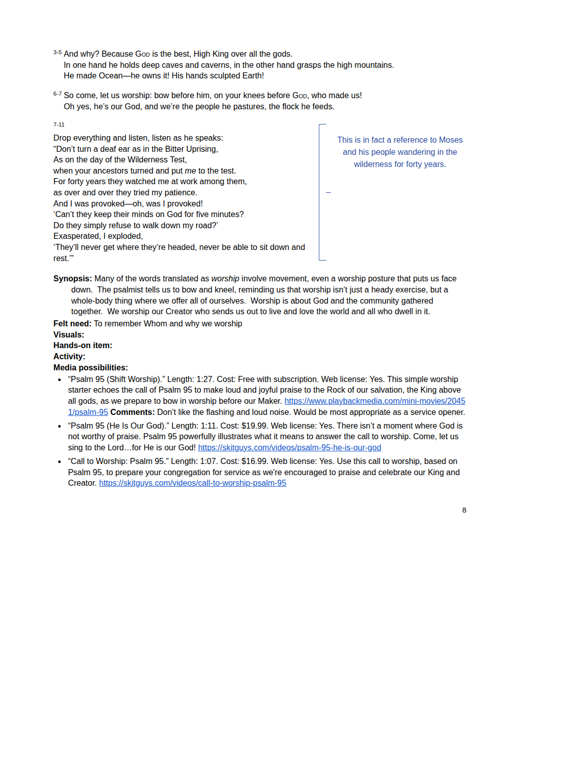3-5
And why? Because God is the best, High King over all the gods.
In one hand he holds deep caves and caverns, in the other hand grasps the high mountains.
He made Ocean—he owns it! His hands sculpted Earth!
6-7
So come, let us worship: bow before him, on your knees before God, who made us!
Oh yes, he’s our God, and we’re the people he pastures, the flock he feeds.
7-11
Drop everything and listen, listen as he speaks:
“Don’t turn a deaf ear as in the Bitter Uprising,
As on the day of the Wilderness Test,
when your ancestors turned and put me to the test.
For forty years they watched me at work among them,
as over and over they tried my patience.
And I was provoked—oh, was I provoked!
‘Can’t they keep their minds on God for five minutes?
Do they simply refuse to walk down my road?’
Exasperated, I exploded,
‘They’ll never get where they’re headed, never be able to sit down and rest.’”
This is in fact a reference to Moses and his people wandering in the wilderness for forty years.
Synopsis: Many of the words translated as worship involve movement, even a worship posture that puts us face down. The psalmist tells us to bow and kneel, reminding us that worship isn’t just a heady exercise, but a whole-body thing where we offer all of ourselves. Worship is about God and the community gathered together. We worship our Creator who sends us out to live and love the world and all who dwell in it.
Felt need: To remember Whom and why we worship
Visuals:
Hands-on item:
Activity:
Media possibilities:
“Psalm 95 (Shift Worship).” Length: 1:27. Cost: Free with subscription. Web license: Yes. This simple worship starter echoes the call of Psalm 95 to make loud and joyful praise to the Rock of our salvation, the King above all gods, as we prepare to bow in worship before our Maker. https://www.playbackmedia.com/mini-movies/20451/psalm-95 Comments: Don’t like the flashing and loud noise. Would be most appropriate as a service opener.
“Psalm 95 (He Is Our God).” Length: 1:11. Cost: $19.99. Web license: Yes. There isn’t a moment where God is not worthy of praise. Psalm 95 powerfully illustrates what it means to answer the call to worship. Come, let us sing to the Lord…for He is our God! https://skitguys.com/videos/psalm-95-he-is-our-god
“Call to Worship: Psalm 95.” Length: 1:07. Cost: $16.99. Web license: Yes. Use this call to worship, based on Psalm 95, to prepare your congregation for service as we're encouraged to praise and celebrate our King and Creator. https://skitguys.com/videos/call-to-worship-psalm-95
8